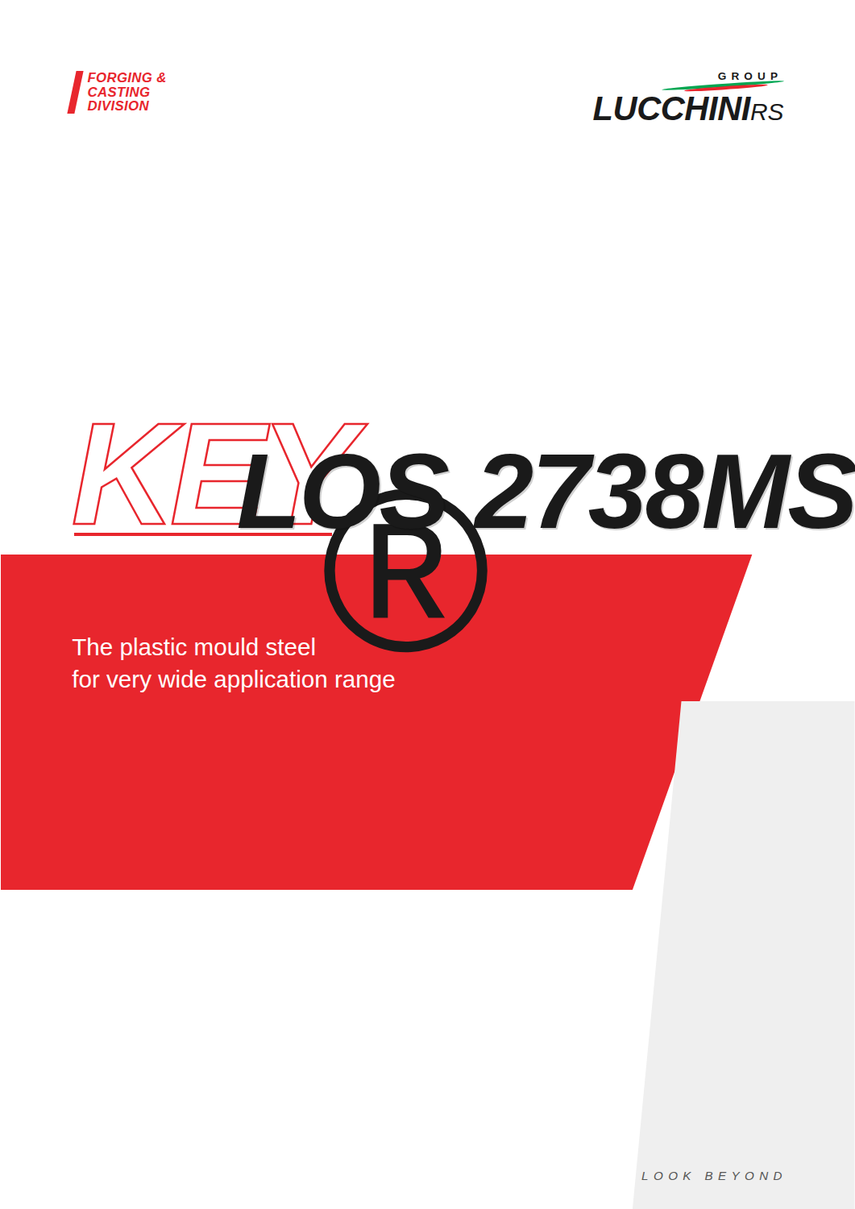FORGING &
CASTING
DIVISION
GROUP
LUCCHINIRS
KEY®LOS 2738MSH
The plastic mould steel
for very wide application range
LOOK BEYOND